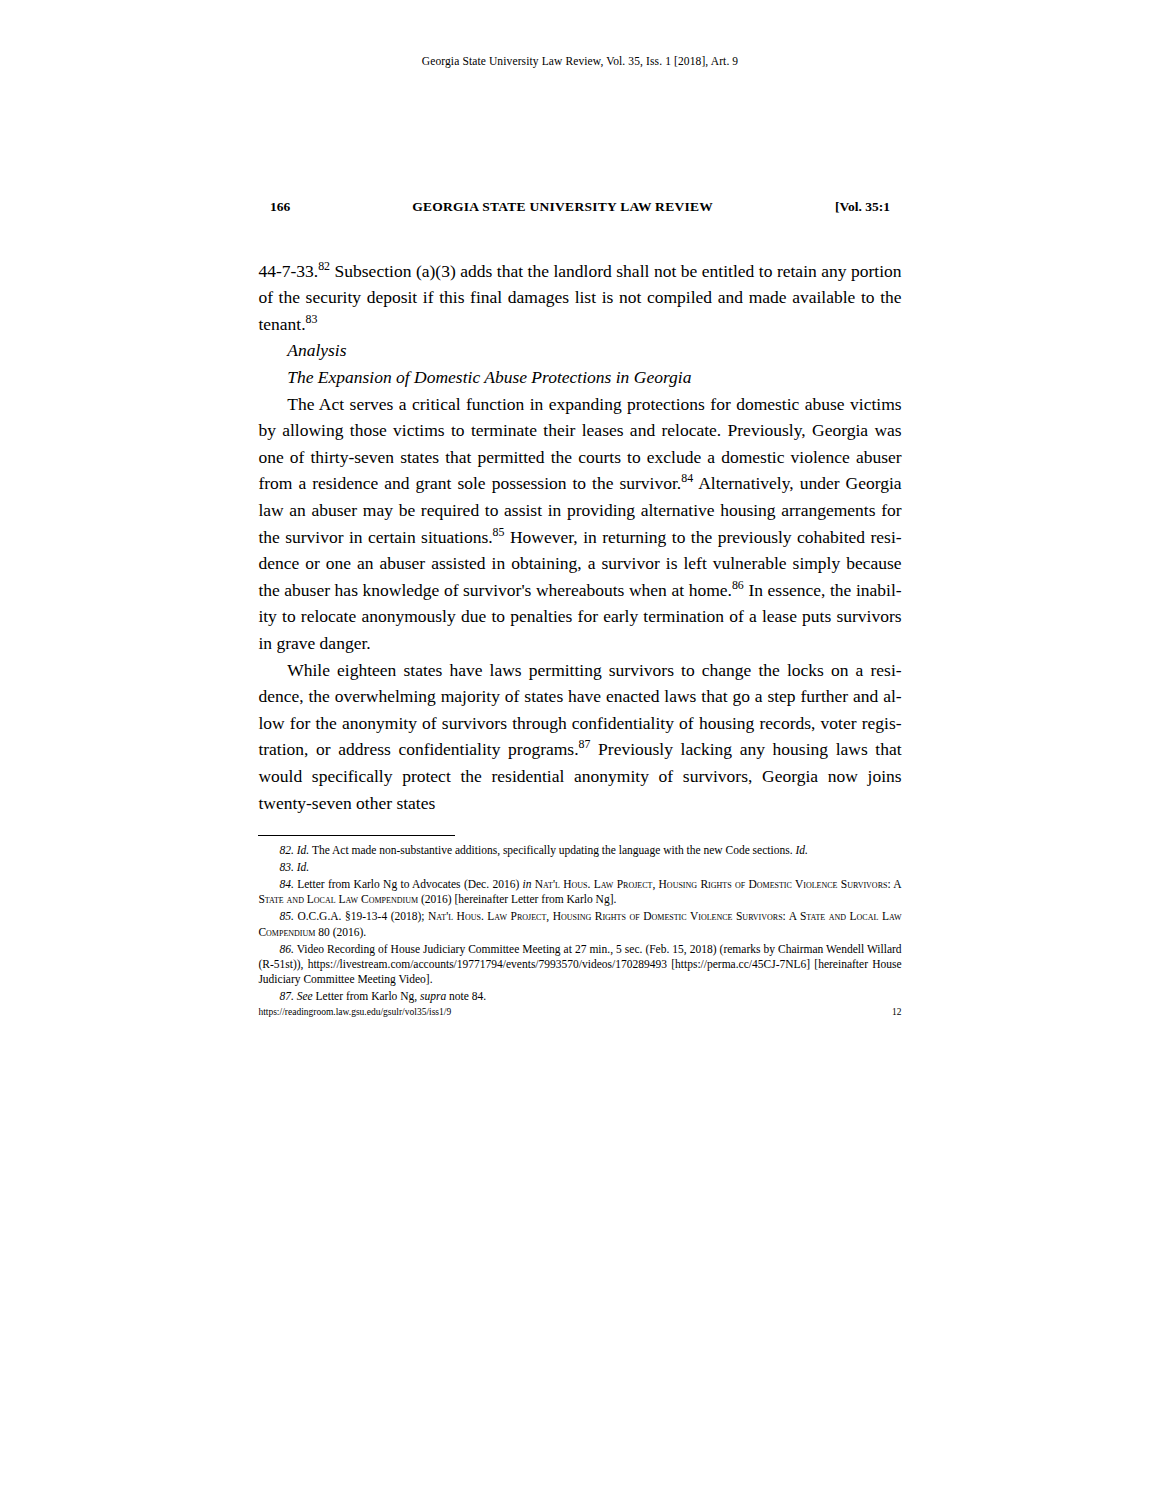Georgia State University Law Review, Vol. 35, Iss. 1 [2018], Art. 9
166 Georgia State University Law Review [Vol. 35:1
44-7-33.82 Subsection (a)(3) adds that the landlord shall not be entitled to retain any portion of the security deposit if this final damages list is not compiled and made available to the tenant.83
Analysis
The Expansion of Domestic Abuse Protections in Georgia
The Act serves a critical function in expanding protections for domestic abuse victims by allowing those victims to terminate their leases and relocate. Previously, Georgia was one of thirty-seven states that permitted the courts to exclude a domestic violence abuser from a residence and grant sole possession to the survivor.84 Alternatively, under Georgia law an abuser may be required to assist in providing alternative housing arrangements for the survivor in certain situations.85 However, in returning to the previously cohabited residence or one an abuser assisted in obtaining, a survivor is left vulnerable simply because the abuser has knowledge of survivor's whereabouts when at home.86 In essence, the inability to relocate anonymously due to penalties for early termination of a lease puts survivors in grave danger.
While eighteen states have laws permitting survivors to change the locks on a residence, the overwhelming majority of states have enacted laws that go a step further and allow for the anonymity of survivors through confidentiality of housing records, voter registration, or address confidentiality programs.87 Previously lacking any housing laws that would specifically protect the residential anonymity of survivors, Georgia now joins twenty-seven other states
82. Id. The Act made non-substantive additions, specifically updating the language with the new Code sections. Id.
83. Id.
84. Letter from Karlo Ng to Advocates (Dec. 2016) in Nat'l Hous. Law Project, Housing Rights of Domestic Violence Survivors: A State and Local Law Compendium (2016) [hereinafter Letter from Karlo Ng].
85. O.C.G.A. §19-13-4 (2018); Nat'l Hous. Law Project, Housing Rights of Domestic Violence Survivors: A State and Local Law Compendium 80 (2016).
86. Video Recording of House Judiciary Committee Meeting at 27 min., 5 sec. (Feb. 15, 2018) (remarks by Chairman Wendell Willard (R-51st)), https://livestream.com/accounts/19771794/events/7993570/videos/170289493 [https://perma.cc/45CJ-7NL6] [hereinafter House Judiciary Committee Meeting Video].
87. See Letter from Karlo Ng, supra note 84.
https://readingroom.law.gsu.edu/gsulr/vol35/iss1/9 12